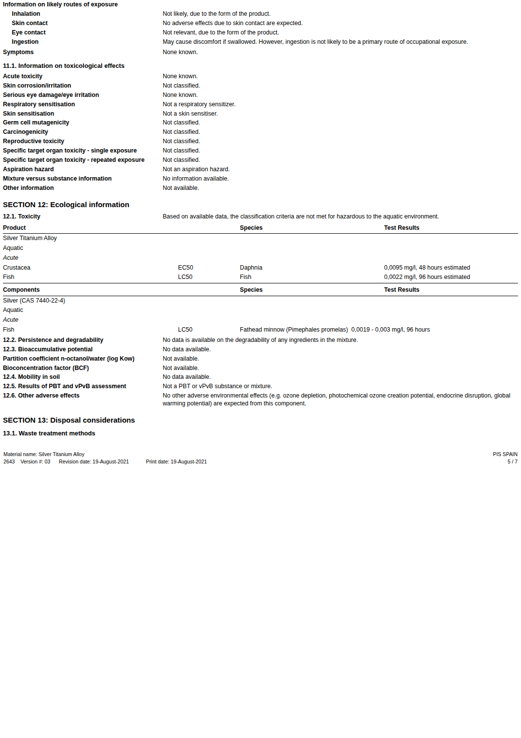Information on likely routes of exposure
| Inhalation | Not likely, due to the form of the product. |
| Skin contact | No adverse effects due to skin contact are expected. |
| Eye contact | Not relevant, due to the form of the product. |
| Ingestion | May cause discomfort if swallowed. However, ingestion is not likely to be a primary route of occupational exposure. |
| Symptoms | None known. |
11.1. Information on toxicological effects
| Acute toxicity | None known. |
| Skin corrosion/irritation | Not classified. |
| Serious eye damage/eye irritation | None known. |
| Respiratory sensitisation | Not a respiratory sensitizer. |
| Skin sensitisation | Not a skin sensitiser. |
| Germ cell mutagenicity | Not classified. |
| Carcinogenicity | Not classified. |
| Reproductive toxicity | Not classified. |
| Specific target organ toxicity - single exposure | Not classified. |
| Specific target organ toxicity - repeated exposure | Not classified. |
| Aspiration hazard | Not an aspiration hazard. |
| Mixture versus substance information | No information available. |
| Other information | Not available. |
SECTION 12: Ecological information
| 12.1. Toxicity | Based on available data, the classification criteria are not met for hazardous to the aquatic environment. |
| Product | | Species | Test Results |
| --- | --- | --- | --- |
| Silver Titanium Alloy |
| Aquatic | | | |
| Acute | | | |
| Crustacea | EC50 | Daphnia | 0,0095 mg/l, 48 hours estimated |
| Fish | LC50 | Fish | 0,0022 mg/l, 96 hours estimated |
| Components | | Species | Test Results |
| --- | --- | --- | --- |
| Silver (CAS 7440-22-4) |
| Aquatic | | | |
| Acute | | | |
| Fish | LC50 | Fathead minnow (Pimephales promelas) 0,0019 - 0,003 mg/l, 96 hours |
| 12.2. Persistence and degradability | No data is available on the degradability of any ingredients in the mixture. |
| 12.3. Bioaccumulative potential | No data available. |
| Partition coefficient n-octanol/water (log Kow) | Not available. |
| Bioconcentration factor (BCF) | Not available. |
| 12.4. Mobility in soil | No data available. |
| 12.5. Results of PBT and vPvB assessment | Not a PBT or vPvB substance or mixture. |
| 12.6. Other adverse effects | No other adverse environmental effects (e.g. ozone depletion, photochemical ozone creation potential, endocrine disruption, global warming potential) are expected from this component. |
SECTION 13: Disposal considerations
13.1. Waste treatment methods
| Material name: Silver Titanium Alloy | PIS SPAIN |
| 2643 Version #: 03 Revision date: 19-August-2021 Print date: 19-August-2021 | 5 / 7 |